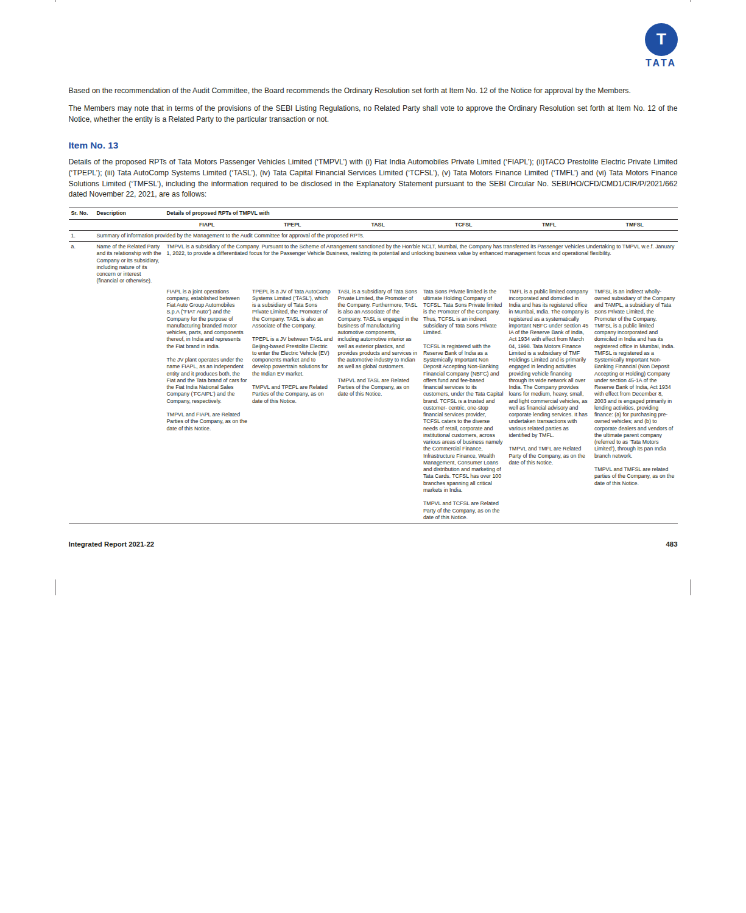T
TATA
Based on the recommendation of the Audit Committee, the Board recommends the Ordinary Resolution set forth at Item No. 12 of the Notice for approval by the Members.
The Members may note that in terms of the provisions of the SEBI Listing Regulations, no Related Party shall vote to approve the Ordinary Resolution set forth at Item No. 12 of the Notice, whether the entity is a Related Party to the particular transaction or not.
Item No. 13
Details of the proposed RPTs of Tata Motors Passenger Vehicles Limited (‘TMPVL’) with (i) Fiat India Automobiles Private Limited (‘FIAPL’); (ii)TACO Prestolite Electric Private Limited (‘TPEPL’); (iii) Tata AutoComp Systems Limited (‘TASL’), (iv) Tata Capital Financial Services Limited (‘TCFSL’), (v) Tata Motors Finance Limited (‘TMFL’) and (vi) Tata Motors Finance Solutions Limited (‘TMFSL’), including the information required to be disclosed in the Explanatory Statement pursuant to the SEBI Circular No. SEBI/HO/CFD/CMD1/CIR/P/2021/662 dated November 22, 2021, are as follows:
| Sr. No. | Description | Details of proposed RPTs of TMPVL with |
| --- | --- | --- |
| | | FIAPL | TPEPL | TASL | TCFSL | TMFL | TMFSL |
| 1. | Summary of information provided by the Management to the Audit Committee for approval of the proposed RPTs. |
| a. | Name of the Related Party and its relationship with the Company or its subsidiary, including nature of its concern or interest (financial or otherwise). | TMPVL is a subsidiary of the Company. Pursuant to the Scheme of Arrangement sanctioned by the Hon’ble NCLT, Mumbai, the Company has transferred its Passenger Vehicles Undertaking to TMPVL w.e.f. January 1, 2022, to provide a differentiated focus for the Passenger Vehicle Business, realizing its potential and unlocking business value by enhanced management focus and operational flexibility. |
| | | FIAPL is a joint operations company, established between Fiat Auto Group Automobiles S.p.A (“FIAT Auto”) and the Company for the purpose of manufacturing branded motor vehicles, parts, and components thereof, in India and represents the Fiat brand in India. The JV plant operates under the name FIAPL, as an independent entity and it produces both, the Fiat and the Tata brand of cars for the Fiat India National Sales Company (‘FCAIPL’) and the Company, respectively. TMPVL and FIAPL are Related Parties of the Company, as on the date of this Notice. | TPEPL is a JV of Tata AutoComp Systems Limited (‘TASL’), which is a subsidiary of Tata Sons Private Limited, the Promoter of the Company. TASL is also an Associate of the Company. TPEPL is a JV between TASL and Beijing-based Prestolite Electric to enter the Electric Vehicle (EV) components market and to develop powertrain solutions for the Indian EV market. TMPVL and TPEPL are Related Parties of the Company, as on date of this Notice. | TASL is a subsidiary of Tata Sons Private Limited, the Promoter of the Company. Furthermore, TASL is also an Associate of the Company. TASL is engaged in the business of manufacturing automotive components, including automotive interior as well as exterior plastics, and provides products and services in the automotive industry to Indian as well as global customers. TMPVL and TASL are Related Parties of the Company, as on date of this Notice. | Tata Sons Private limited is the ultimate Holding Company of TCFSL. Tata Sons Private limited is the Promoter of the Company. Thus, TCFSL is an indirect subsidiary of Tata Sons Private Limited. TCFSL is registered with the Reserve Bank of India as a Systemically Important Non Deposit Accepting Non-Banking Financial Company (NBFC) and offers fund and fee-based financial services to its customers, under the Tata Capital brand. TCFSL is a trusted and customer- centric, one-stop financial services provider, TCFSL caters to the diverse needs of retail, corporate and institutional customers, across various areas of business namely the Commercial Finance, Infrastructure Finance, Wealth Management, Consumer Loans and distribution and marketing of Tata Cards. TCFSL has over 100 branches spanning all critical markets in India. TMPVL and TCFSL are Related Party of the Company, as on the date of this Notice. | TMFL is a public limited company incorporated and domiciled in India and has its registered office in Mumbai, India. The company is registered as a systematically important NBFC under section 45 IA of the Reserve Bank of India, Act 1934 with effect from March 04, 1998. Tata Motors Finance Limited is a subsidiary of TMF Holdings Limited and is primarily engaged in lending activities providing vehicle financing through its wide network all over India. The Company provides loans for medium, heavy, small, and light commercial vehicles, as well as financial advisory and corporate lending services. It has undertaken transactions with various related parties as identified by TMFL. TMPVL and TMFL are Related Party of the Company, as on the date of this Notice. | TMFSL is an indirect wholly-owned subsidiary of the Company and TAMPL, a subsidiary of Tata Sons Private Limited, the Promoter of the Company. TMFSL is a public limited company incorporated and domiciled in India and has its registered office in Mumbai, India. TMFSL is registered as a Systemically Important Non-Banking Financial (Non Deposit Accepting or Holding) Company under section 45-1A of the Reserve Bank of India, Act 1934 with effect from December 8, 2003 and is engaged primarily in lending activities, providing finance: (a) for purchasing pre-owned vehicles; and (b) to corporate dealers and vendors of the ultimate parent company (referred to as ‘Tata Motors Limited’), through its pan India branch network. TMPVL and TMFSL are related parties of the Company, as on the date of this Notice. |
Integrated Report 2021-22
483